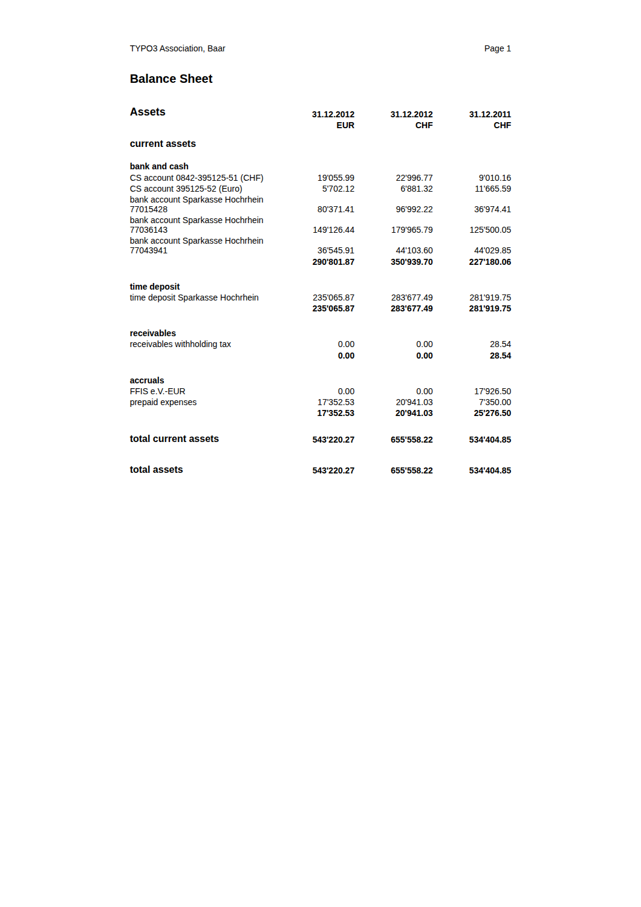TYPO3 Association, Baar Page 1
Balance Sheet
| Assets | 31.12.2012 | 31.12.2012 | 31.12.2011 |
| | EUR | CHF | CHF |
| current assets |
| bank and cash | | | |
| CS account 0842-395125-51 (CHF) | 19'055.99 | 22'996.77 | 9'010.16 |
| CS account 395125-52 (Euro) | 5'702.12 | 6'881.32 | 11'665.59 |
| bank account Sparkasse Hochrhein 77015428 | 80'371.41 | 96'992.22 | 36'974.41 |
| bank account Sparkasse Hochrhein 77036143 | 149'126.44 | 179'965.79 | 125'500.05 |
| bank account Sparkasse Hochrhein 77043941 | 36'545.91 | 44'103.60 | 44'029.85 |
| | 290'801.87 | 350'939.70 | 227'180.06 |
| time deposit | | | |
| time deposit Sparkasse Hochrhein | 235'065.87 | 283'677.49 | 281'919.75 |
| | 235'065.87 | 283'677.49 | 281'919.75 |
| receivables | | | |
| receivables withholding tax | 0.00 | 0.00 | 28.54 |
| | 0.00 | 0.00 | 28.54 |
| accruals | | | |
| FFIS e.V.-EUR | 0.00 | 0.00 | 17'926.50 |
| prepaid expenses | 17'352.53 | 20'941.03 | 7'350.00 |
| | 17'352.53 | 20'941.03 | 25'276.50 |
| total current assets | 543'220.27 | 655'558.22 | 534'404.85 |
| total assets | 543'220.27 | 655'558.22 | 534'404.85 |